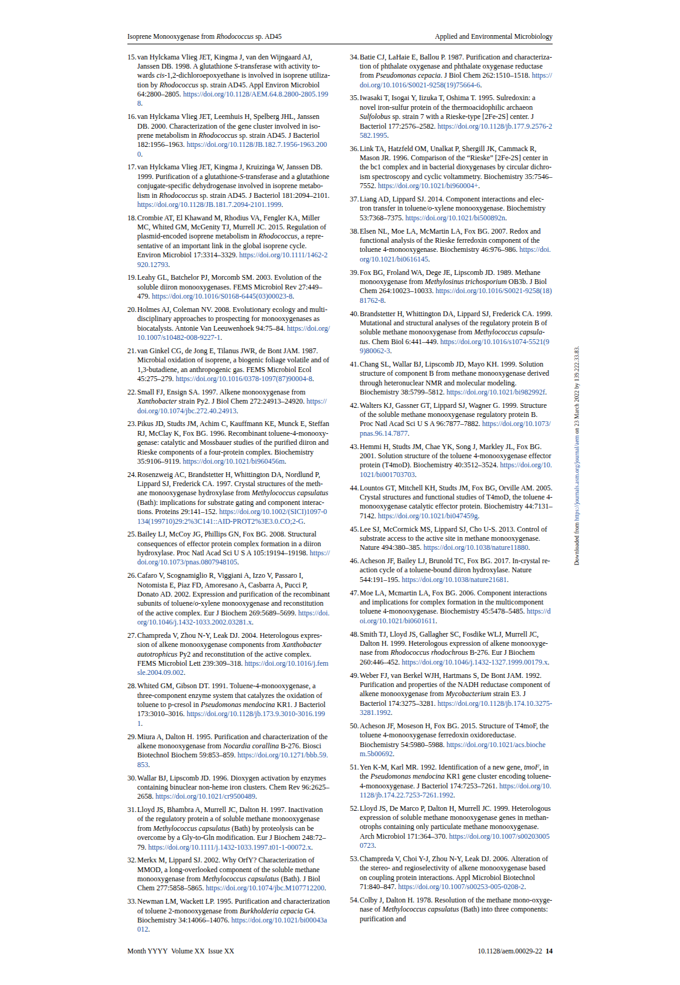Isoprene Monooxygenase from Rhodococcus sp. AD45
Applied and Environmental Microbiology
15. van Hylckama Vlieg JET, Kingma J, van den Wijngaard AJ, Janssen DB. 1998. A glutathione S-transferase with activity towards cis-1,2-dichloroepoxyethane is involved in isoprene utilization by Rhodococcus sp. strain AD45. Appl Environ Microbiol 64:2800–2805. https://doi.org/10.1128/AEM.64.8.2800-2805.1998.
16. van Hylckama Vlieg JET, Leemhuis H, Spelberg JHL, Janssen DB. 2000. Characterization of the gene cluster involved in isoprene metabolism in Rhodococcus sp. strain AD45. J Bacteriol 182:1956–1963. https://doi.org/10.1128/JB.182.7.1956-1963.2000.
17. van Hylckama Vlieg JET, Kingma J, Kruizinga W, Janssen DB. 1999. Purification of a glutathione-S-transferase and a glutathione conjugate-specific dehydrogenase involved in isoprene metabolism in Rhodococcus sp. strain AD45. J Bacteriol 181:2094–2101. https://doi.org/10.1128/JB.181.7.2094-2101.1999.
18. Crombie AT, El Khawand M, Rhodius VA, Fengler KA, Miller MC, Whited GM, McGenity TJ, Murrell JC. 2015. Regulation of plasmid-encoded isoprene metabolism in Rhodococcus, a representative of an important link in the global isoprene cycle. Environ Microbiol 17:3314–3329. https://doi.org/10.1111/1462-2920.12793.
19. Leahy GL, Batchelor PJ, Morcomb SM. 2003. Evolution of the soluble diiron monooxygenases. FEMS Microbiol Rev 27:449–479. https://doi.org/10.1016/S0168-6445(03)00023-8.
20. Holmes AJ, Coleman NV. 2008. Evolutionary ecology and multidisciplinary approaches to prospecting for monooxygenases as biocatalysts. Antonie Van Leeuwenhoek 94:75–84. https://doi.org/10.1007/s10482-008-9227-1.
21. van Ginkel CG, de Jong E, Tilanus JWR, de Bont JAM. 1987. Microbial oxidation of isoprene, a biogenic foliage volatile and of 1,3-butadiene, an anthropogenic gas. FEMS Microbiol Ecol 45:275–279. https://doi.org/10.1016/0378-1097(87)90004-8.
22. Small FJ, Ensign SA. 1997. Alkene monooxygenase from Xanthobacter strain Py2. J Biol Chem 272:24913–24920. https://doi.org/10.1074/jbc.272.40.24913.
23. Pikus JD, Studts JM, Achim C, Kauffmann KE, Munck E, Steffan RJ, McClay K, Fox BG. 1996. Recombinant toluene-4-monooxygenase: catalytic and Mossbauer studies of the purified diiron and Rieske components of a four-protein complex. Biochemistry 35:9106–9119. https://doi.org/10.1021/bi960456m.
24. Rosenzweig AC, Brandstetter H, Whittington DA, Nordlund P, Lippard SJ, Frederick CA. 1997. Crystal structures of the methane monooxygenase hydroxylase from Methylococcus capsulatus (Bath): implications for substrate gating and component interactions. Proteins 29:141–152. https://doi.org/10.1002/(SICI)1097-0134(199710)29:2%3C141::AID-PROT2%3E3.0.CO;2-G.
25. Bailey LJ, McCoy JG, Phillips GN, Fox BG. 2008. Structural consequences of effector protein complex formation in a diiron hydroxylase. Proc Natl Acad Sci U S A 105:19194–19198. https://doi.org/10.1073/pnas.0807948105.
26. Cafaro V, Scognamiglio R, Viggiani A, Izzo V, Passaro I, Notomista E, Piaz FD, Amoresano A, Casbarra A, Pucci P, Donato AD. 2002. Expression and purification of the recombinant subunits of toluene/o-xylene monooxygenase and reconstitution of the active complex. Eur J Biochem 269:5689–5699. https://doi.org/10.1046/j.1432-1033.2002.03281.x.
27. Champreda V, Zhou N-Y, Leak DJ. 2004. Heterologous expression of alkene monooxygenase components from Xanthobacter autotrophicus Py2 and reconstitution of the active complex. FEMS Microbiol Lett 239:309–318. https://doi.org/10.1016/j.femsle.2004.09.002.
28. Whited GM, Gibson DT. 1991. Toluene-4-monooxygenase, a three-component enzyme system that catalyzes the oxidation of toluene to p-cresol in Pseudomonas mendocina KR1. J Bacteriol 173:3010–3016. https://doi.org/10.1128/jb.173.9.3010-3016.1991.
29. Miura A, Dalton H. 1995. Purification and characterization of the alkene monooxygenase from Nocardia corallina B-276. Biosci Biotechnol Biochem 59:853–859. https://doi.org/10.1271/bbb.59.853.
30. Wallar BJ, Lipscomb JD. 1996. Dioxygen activation by enzymes containing binuclear non-heme iron clusters. Chem Rev 96:2625–2658. https://doi.org/10.1021/cr9500489.
31. Lloyd JS, Bhambra A, Murrell JC, Dalton H. 1997. Inactivation of the regulatory protein a of soluble methane monooxygenase from Methylococcus capsulatus (Bath) by proteolysis can be overcome by a Gly-to-Gln modification. Eur J Biochem 248:72–79. https://doi.org/10.1111/j.1432-1033.1997.t01-1-00072.x.
32. Merkx M, Lippard SJ. 2002. Why OrfY? Characterization of MMOD, a long-overlooked component of the soluble methane monooxygenase from Methylococcus capsulatus (Bath). J Biol Chem 277:5858–5865. https://doi.org/10.1074/jbc.M107712200.
33. Newman LM, Wackett LP. 1995. Purification and characterization of toluene 2-monooxygenase from Burkholderia cepacia G4. Biochemistry 34:14066–14076. https://doi.org/10.1021/bi00043a012.
34. Batie CJ, LaHaie E, Ballou P. 1987. Purification and characterization of phthalate oxygenase and phthalate oxygenase reductase from Pseudomonas cepacia. J Biol Chem 262:1510–1518. https://doi.org/10.1016/S0021-9258(19)75664-6.
35. Iwasaki T, Isogai Y, Iizuka T, Oshima T. 1995. Sulredoxin: a novel iron-sulfur protein of the thermoacidophilic archaeon Sulfolobus sp. strain 7 with a Rieske-type [2Fe-2S] center. J Bacteriol 177:2576–2582. https://doi.org/10.1128/jb.177.9.2576-2582.1995.
36. Link TA, Hatzfeld OM, Unalkat P, Shergill JK, Cammack R, Mason JR. 1996. Comparison of the “Rieske” [2Fe-2S] center in the bc1 complex and in bacterial dioxygenases by circular dichroism spectroscopy and cyclic voltammetry. Biochemistry 35:7546–7552. https://doi.org/10.1021/bi960004+.
37. Liang AD, Lippard SJ. 2014. Component interactions and electron transfer in toluene/o-xylene monooxygenase. Biochemistry 53:7368–7375. https://doi.org/10.1021/bi500892n.
38. Elsen NL, Moe LA, McMartin LA, Fox BG. 2007. Redox and functional analysis of the Rieske ferredoxin component of the toluene 4-monooxygenase. Biochemistry 46:976–986. https://doi.org/10.1021/bi0616145.
39. Fox BG, Froland WA, Dege JE, Lipscomb JD. 1989. Methane monooxygenase from Methylosinus trichosporium OB3b. J Biol Chem 264:10023–10033. https://doi.org/10.1016/S0021-9258(18)81762-8.
40. Brandstetter H, Whittington DA, Lippard SJ, Frederick CA. 1999. Mutational and structural analyses of the regulatory protein B of soluble methane monooxygenase from Methylococcus capsulatus. Chem Biol 6:441–449. https://doi.org/10.1016/s1074-5521(99)80062-3.
41. Chang SL, Wallar BJ, Lipscomb JD, Mayo KH. 1999. Solution structure of component B from methane monooxygenase derived through heteronuclear NMR and molecular modeling. Biochemistry 38:5799–5812. https://doi.org/10.1021/bi982992f.
42. Walters KJ, Gassner GT, Lippard SJ, Wagner G. 1999. Structure of the soluble methane monooxygenase regulatory protein B. Proc Natl Acad Sci U S A 96:7877–7882. https://doi.org/10.1073/pnas.96.14.7877.
43. Hemmi H, Studts JM, Chae YK, Song J, Markley JL, Fox BG. 2001. Solution structure of the toluene 4-monooxygenase effector protein (T4moD). Biochemistry 40:3512–3524. https://doi.org/10.1021/bi001703703.
44. Lountos GT, Mitchell KH, Studts JM, Fox BG, Orville AM. 2005. Crystal structures and functional studies of T4moD, the toluene 4-monooxygenase catalytic effector protein. Biochemistry 44:7131–7142. https://doi.org/10.1021/bi047459g.
45. Lee SJ, McCormick MS, Lippard SJ, Cho U-S. 2013. Control of substrate access to the active site in methane monooxygenase. Nature 494:380–385. https://doi.org/10.1038/nature11880.
46. Acheson JF, Bailey LJ, Brunold TC, Fox BG. 2017. In-crystal reaction cycle of a toluene-bound diiron hydroxylase. Nature 544:191–195. https://doi.org/10.1038/nature21681.
47. Moe LA, Mcmartin LA, Fox BG. 2006. Component interactions and implications for complex formation in the multicomponent toluene 4-monooxygenase. Biochemistry 45:5478–5485. https://doi.org/10.1021/bi0601611.
48. Smith TJ, Lloyd JS, Gallagher SC, Fosdike WLJ, Murrell JC, Dalton H. 1999. Heterologous expression of alkene monooxygenase from Rhodococcus rhodochrous B-276. Eur J Biochem 260:446–452. https://doi.org/10.1046/j.1432-1327.1999.00179.x.
49. Weber FJ, van Berkel WJH, Hartmans S, De Bont JAM. 1992. Purification and properties of the NADH reductase component of alkene monooxygenase from Mycobacterium strain E3. J Bacteriol 174:3275–3281. https://doi.org/10.1128/jb.174.10.3275-3281.1992.
50. Acheson JF, Moseson H, Fox BG. 2015. Structure of T4moF, the toluene 4-monooxygenase ferredoxin oxidoreductase. Biochemistry 54:5980–5988. https://doi.org/10.1021/acs.biochem.5b00692.
51. Yen K-M, Karl MR. 1992. Identification of a new gene, tmoF, in the Pseudomonas mendocina KR1 gene cluster encoding toluene-4-monooxygenase. J Bacteriol 174:7253–7261. https://doi.org/10.1128/jb.174.22.7253-7261.1992.
52. Lloyd JS, De Marco P, Dalton H, Murrell JC. 1999. Heterologous expression of soluble methane monooxygenase genes in methanotrophs containing only particulate methane monooxygenase. Arch Microbiol 171:364–370. https://doi.org/10.1007/s002030050723.
53. Champreda V, Choi Y-J, Zhou N-Y, Leak DJ. 2006. Alteration of the stereo- and regioselectivity of alkene monooxygenase based on coupling protein interactions. Appl Microbiol Biotechnol 71:840–847. https://doi.org/10.1007/s00253-005-0208-2.
54. Colby J, Dalton H. 1978. Resolution of the methane mono-oxygenase of Methylococcus capsulatus (Bath) into three components: purification and
Month YYYY Volume XX Issue XX
10.1128/aem.00029-22 14
Downloaded from https://journals.asm.org/journal/aem on 23 March 2022 by 139.222.33.83.